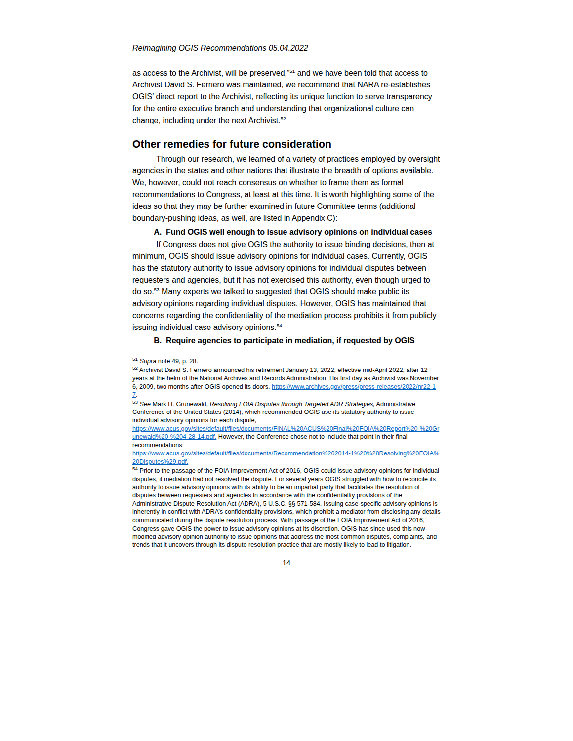Reimagining OGIS Recommendations 05.04.2022
as access to the Archivist, will be preserved,”51 and we have been told that access to Archivist David S. Ferriero was maintained, we recommend that NARA re-establishes OGIS’ direct report to the Archivist, reflecting its unique function to serve transparency for the entire executive branch and understanding that organizational culture can change, including under the next Archivist.52
Other remedies for future consideration
Through our research, we learned of a variety of practices employed by oversight agencies in the states and other nations that illustrate the breadth of options available. We, however, could not reach consensus on whether to frame them as formal recommendations to Congress, at least at this time. It is worth highlighting some of the ideas so that they may be further examined in future Committee terms (additional boundary-pushing ideas, as well, are listed in Appendix C):
A. Fund OGIS well enough to issue advisory opinions on individual cases
If Congress does not give OGIS the authority to issue binding decisions, then at minimum, OGIS should issue advisory opinions for individual cases. Currently, OGIS has the statutory authority to issue advisory opinions for individual disputes between requesters and agencies, but it has not exercised this authority, even though urged to do so.53 Many experts we talked to suggested that OGIS should make public its advisory opinions regarding individual disputes. However, OGIS has maintained that concerns regarding the confidentiality of the mediation process prohibits it from publicly issuing individual case advisory opinions.54
B. Require agencies to participate in mediation, if requested by OGIS
51 Supra note 49, p. 28.
52 Archivist David S. Ferriero announced his retirement January 13, 2022, effective mid-April 2022, after 12 years at the helm of the National Archives and Records Administration. His first day as Archivist was November 6, 2009, two months after OGIS opened its doors. https://www.archives.gov/press/press-releases/2022/nr22-17.
53 See Mark H. Grunewald, Resolving FOIA Disputes through Targeted ADR Strategies, Administrative Conference of the United States (2014), which recommended OGIS use its statutory authority to issue individual advisory opinions for each dispute,
https://www.acus.gov/sites/default/files/documents/FINAL%20ACUS%20Final%20FOIA%20Report%20-%20Grunewald%20-%204-28-14.pdf. However, the Conference chose not to include that point in their final recommendations:
https://www.acus.gov/sites/default/files/documents/Recommendation%202014-1%20%28Resolving%20FOIA%20Disputes%29.pdf.
54 Prior to the passage of the FOIA Improvement Act of 2016, OGIS could issue advisory opinions for individual disputes, if mediation had not resolved the dispute. For several years OGIS struggled with how to reconcile its authority to issue advisory opinions with its ability to be an impartial party that facilitates the resolution of disputes between requesters and agencies in accordance with the confidentiality provisions of the Administrative Dispute Resolution Act (ADRA), 5 U.S.C. §§ 571-584. Issuing case-specific advisory opinions is inherently in conflict with ADRA’s confidentiality provisions, which prohibit a mediator from disclosing any details communicated during the dispute resolution process. With passage of the FOIA Improvement Act of 2016, Congress gave OGIS the power to issue advisory opinions at its discretion. OGIS has since used this now-modified advisory opinion authority to issue opinions that address the most common disputes, complaints, and trends that it uncovers through its dispute resolution practice that are mostly likely to lead to litigation.
14